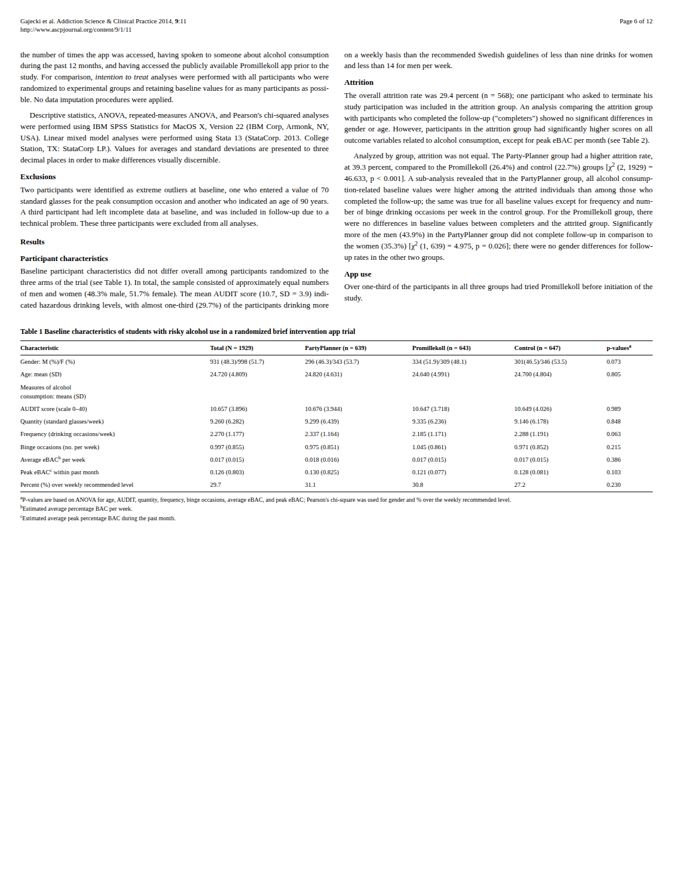Gajecki et al. Addiction Science & Clinical Practice 2014, 9:11
http://www.ascpjournal.org/content/9/1/11
Page 6 of 12
the number of times the app was accessed, having spoken to someone about alcohol consumption during the past 12 months, and having accessed the publicly available Promillekoll app prior to the study. For comparison, intention to treat analyses were performed with all participants who were randomized to experimental groups and retaining baseline values for as many participants as possible. No data imputation procedures were applied.
Descriptive statistics, ANOVA, repeated-measures ANOVA, and Pearson's chi-squared analyses were performed using IBM SPSS Statistics for MacOS X, Version 22 (IBM Corp, Armonk, NY, USA). Linear mixed model analyses were performed using Stata 13 (StataCorp. 2013. College Station, TX: StataCorp LP.). Values for averages and standard deviations are presented to three decimal places in order to make differences visually discernible.
Exclusions
Two participants were identified as extreme outliers at baseline, one who entered a value of 70 standard glasses for the peak consumption occasion and another who indicated an age of 90 years. A third participant had left incomplete data at baseline, and was included in follow-up due to a technical problem. These three participants were excluded from all analyses.
Results
Participant characteristics
Baseline participant characteristics did not differ overall among participants randomized to the three arms of the trial (see Table 1). In total, the sample consisted of approximately equal numbers of men and women (48.3% male, 51.7% female). The mean AUDIT score (10.7, SD = 3.9) indicated hazardous drinking levels, with almost one-third (29.7%) of the participants drinking more on a weekly basis than the recommended Swedish guidelines of less than nine drinks for women and less than 14 for men per week.
Attrition
The overall attrition rate was 29.4 percent (n = 568); one participant who asked to terminate his study participation was included in the attrition group. An analysis comparing the attrition group with participants who completed the follow-up ("completers") showed no significant differences in gender or age. However, participants in the attrition group had significantly higher scores on all outcome variables related to alcohol consumption, except for peak eBAC per month (see Table 2).
Analyzed by group, attrition was not equal. The Party-Planner group had a higher attrition rate, at 39.3 percent, compared to the Promillekoll (26.4%) and control (22.7%) groups [χ2 (2, 1929) = 46.633, p < 0.001]. A sub-analysis revealed that in the PartyPlanner group, all alcohol consumption-related baseline values were higher among the attrited individuals than among those who completed the follow-up; the same was true for all baseline values except for frequency and number of binge drinking occasions per week in the control group. For the Promillekoll group, there were no differences in baseline values between completers and the attrited group. Significantly more of the men (43.9%) in the PartyPlanner group did not complete follow-up in comparison to the women (35.3%) [χ2 (1, 639) = 4.975, p = 0.026]; there were no gender differences for follow-up rates in the other two groups.
App use
Over one-third of the participants in all three groups had tried Promillekoll before initiation of the study.
Table 1 Baseline characteristics of students with risky alcohol use in a randomized brief intervention app trial
| Characteristic | Total (N = 1929) | PartyPlanner (n = 639) | Promillekoll (n = 643) | Control (n = 647) | p-values a |
| --- | --- | --- | --- | --- | --- |
| Gender: M (%)/F (%) | 931 (48.3)/998 (51.7) | 296 (46.3)/343 (53.7) | 334 (51.9)/309 (48.1) | 301(46.5)/346 (53.5) | 0.073 |
| Age: mean (SD) | 24.720 (4.809) | 24.820 (4.631) | 24.640 (4.991) | 24.700 (4.804) | 0.805 |
| Measures of alcohol consumption: means (SD) | | | | | |
| AUDIT score (scale 0–40) | 10.657 (3.896) | 10.676 (3.944) | 10.647 (3.718) | 10.649 (4.026) | 0.989 |
| Quantity (standard glasses/week) | 9.260 (6.282) | 9.299 (6.439) | 9.335 (6.236) | 9.146 (6.178) | 0.848 |
| Frequency (drinking occasions/week) | 2.270 (1.177) | 2.337 (1.164) | 2.185 (1.171) | 2.288 (1.191) | 0.063 |
| Binge occasions (no. per week) | 0.997 (0.855) | 0.975 (0.851) | 1.045 (0.861) | 0.971 (0.852) | 0.215 |
| Average eBAC b per week | 0.017 (0.015) | 0.018 (0.016) | 0.017 (0.015) | 0.017 (0.015) | 0.386 |
| Peak eBAC c within past month | 0.126 (0.803) | 0.130 (0.825) | 0.121 (0.077) | 0.128 (0.081) | 0.103 |
| Percent (%) over weekly recommended level | 29.7 | 31.1 | 30.8 | 27.2 | 0.230 |
aP-values are based on ANOVA for age, AUDIT, quantity, frequency, binge occasions, average eBAC, and peak eBAC; Pearson's chi-square was used for gender and % over the weekly recommended level.
bEstimated average percentage BAC per week.
cEstimated average peak percentage BAC during the past month.